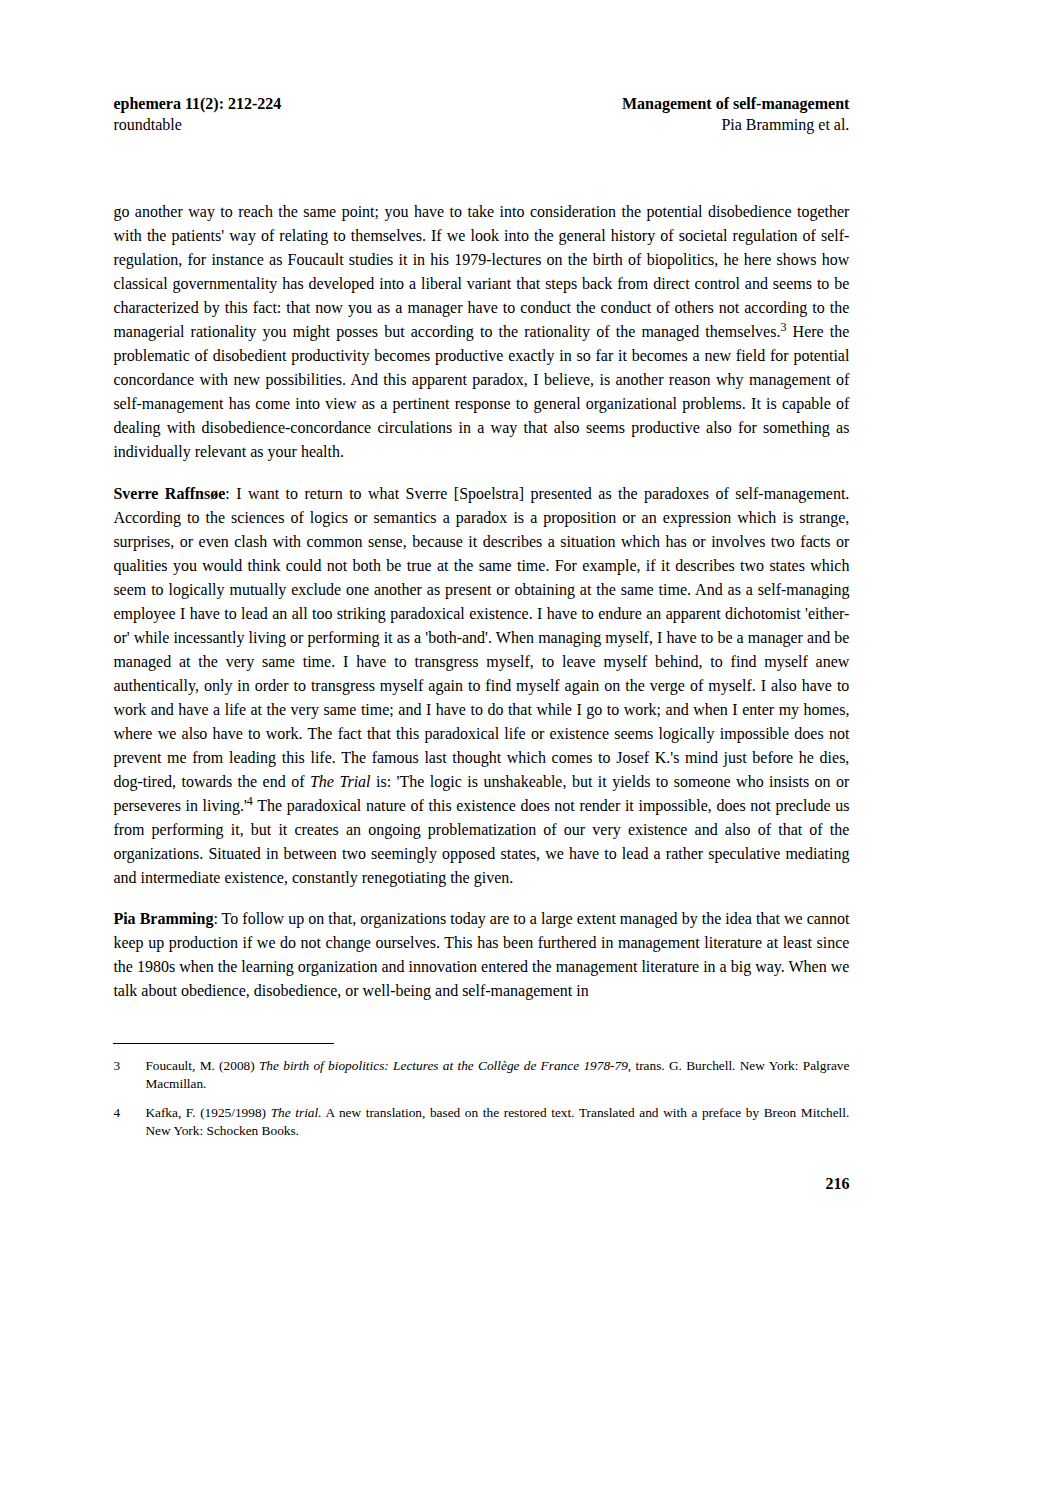ephemera 11(2): 212-224
roundtable
Management of self-management
Pia Bramming et al.
go another way to reach the same point; you have to take into consideration the potential disobedience together with the patients' way of relating to themselves. If we look into the general history of societal regulation of self-regulation, for instance as Foucault studies it in his 1979-lectures on the birth of biopolitics, he here shows how classical governmentality has developed into a liberal variant that steps back from direct control and seems to be characterized by this fact: that now you as a manager have to conduct the conduct of others not according to the managerial rationality you might posses but according to the rationality of the managed themselves.3 Here the problematic of disobedient productivity becomes productive exactly in so far it becomes a new field for potential concordance with new possibilities. And this apparent paradox, I believe, is another reason why management of self-management has come into view as a pertinent response to general organizational problems. It is capable of dealing with disobedience-concordance circulations in a way that also seems productive also for something as individually relevant as your health.
Sverre Raffnsøe: I want to return to what Sverre [Spoelstra] presented as the paradoxes of self-management. According to the sciences of logics or semantics a paradox is a proposition or an expression which is strange, surprises, or even clash with common sense, because it describes a situation which has or involves two facts or qualities you would think could not both be true at the same time. For example, if it describes two states which seem to logically mutually exclude one another as present or obtaining at the same time. And as a self-managing employee I have to lead an all too striking paradoxical existence. I have to endure an apparent dichotomist 'either-or' while incessantly living or performing it as a 'both-and'. When managing myself, I have to be a manager and be managed at the very same time. I have to transgress myself, to leave myself behind, to find myself anew authentically, only in order to transgress myself again to find myself again on the verge of myself. I also have to work and have a life at the very same time; and I have to do that while I go to work; and when I enter my homes, where we also have to work. The fact that this paradoxical life or existence seems logically impossible does not prevent me from leading this life. The famous last thought which comes to Josef K.'s mind just before he dies, dog-tired, towards the end of The Trial is: 'The logic is unshakeable, but it yields to someone who insists on or perseveres in living.'4 The paradoxical nature of this existence does not render it impossible, does not preclude us from performing it, but it creates an ongoing problematization of our very existence and also of that of the organizations. Situated in between two seemingly opposed states, we have to lead a rather speculative mediating and intermediate existence, constantly renegotiating the given.
Pia Bramming: To follow up on that, organizations today are to a large extent managed by the idea that we cannot keep up production if we do not change ourselves. This has been furthered in management literature at least since the 1980s when the learning organization and innovation entered the management literature in a big way. When we talk about obedience, disobedience, or well-being and self-management in
3 Foucault, M. (2008) The birth of biopolitics: Lectures at the Collège de France 1978-79, trans. G. Burchell. New York: Palgrave Macmillan.
4 Kafka, F. (1925/1998) The trial. A new translation, based on the restored text. Translated and with a preface by Breon Mitchell. New York: Schocken Books.
216